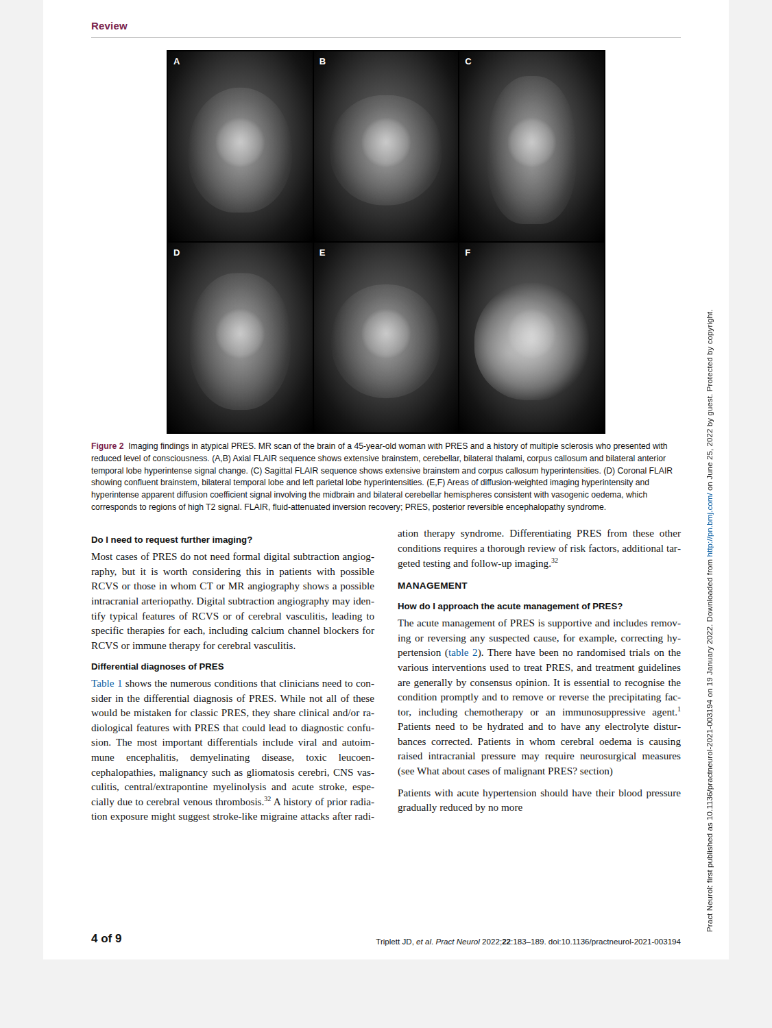Pract Neurol: first published as 10.1136/practneurol-2021-003194 on 19 January 2022. Downloaded from http://pn.bmj.com/ on June 25, 2022 by guest. Protected by copyright.
Review
A
B
C
D
E
F
Figure 2 Imaging findings in atypical PRES. MR scan of the brain of a 45-year-old woman with PRES and a history of multiple sclerosis who presented with reduced level of consciousness. (A,B) Axial FLAIR sequence shows extensive brainstem, cerebellar, bilateral thalami, corpus callosum and bilateral anterior temporal lobe hyperintense signal change. (C) Sagittal FLAIR sequence shows extensive brainstem and corpus callosum hyperintensities. (D) Coronal FLAIR showing confluent brainstem, bilateral temporal lobe and left parietal lobe hyperintensities. (E,F) Areas of diffusion-weighted imaging hyperintensity and hyperintense apparent diffusion coefficient signal involving the midbrain and bilateral cerebellar hemispheres consistent with vasogenic oedema, which corresponds to regions of high T2 signal. FLAIR, fluid-attenuated inversion recovery; PRES, posterior reversible encephalopathy syndrome.
Do I need to request further imaging?
Most cases of PRES do not need formal digital subtraction angiography, but it is worth considering this in patients with possible RCVS or those in whom CT or MR angiography shows a possible intracranial arteriopathy. Digital subtraction angiography may identify typical features of RCVS or of cerebral vasculitis, leading to specific therapies for each, including calcium channel blockers for RCVS or immune therapy for cerebral vasculitis.
Differential diagnoses of PRES
Table 1 shows the numerous conditions that clinicians need to consider in the differential diagnosis of PRES. While not all of these would be mistaken for classic PRES, they share clinical and/or radiological features with PRES that could lead to diagnostic confusion. The most important differentials include viral and autoimmune encephalitis, demyelinating disease, toxic leucoencephalopathies, malignancy such as gliomatosis cerebri, CNS vasculitis, central/extrapontine myelinolysis and acute stroke, especially due to cerebral venous thrombosis.32 A history of prior radiation exposure might suggest stroke-like migraine attacks after radiation therapy syndrome. Differentiating PRES from these other conditions requires a thorough review of risk factors, additional targeted testing and follow-up imaging.32
MANAGEMENT
How do I approach the acute management of PRES?
The acute management of PRES is supportive and includes removing or reversing any suspected cause, for example, correcting hypertension (table 2). There have been no randomised trials on the various interventions used to treat PRES, and treatment guidelines are generally by consensus opinion. It is essential to recognise the condition promptly and to remove or reverse the precipitating factor, including chemotherapy or an immunosuppressive agent.1 Patients need to be hydrated and to have any electrolyte disturbances corrected. Patients in whom cerebral oedema is causing raised intracranial pressure may require neurosurgical measures (see What about cases of malignant PRES? section)
Patients with acute hypertension should have their blood pressure gradually reduced by no more
4 of 9
Triplett JD, et al. Pract Neurol 2022;22:183–189. doi:10.1136/practneurol-2021-003194